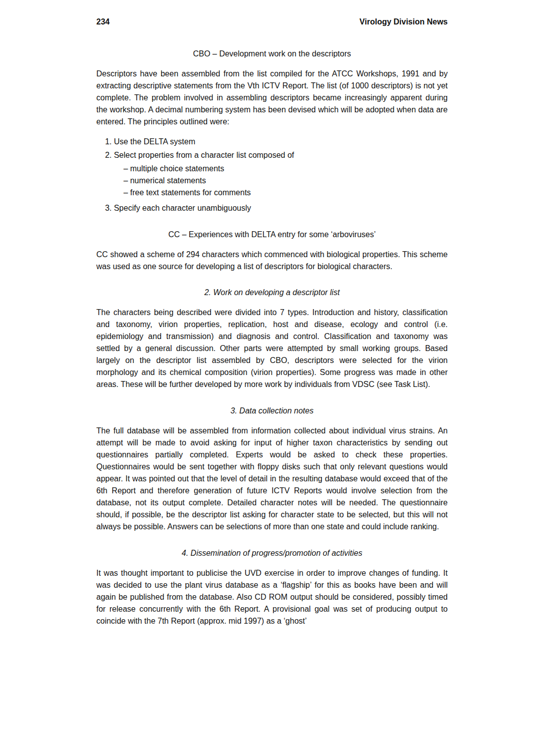234 Virology Division News
CBO – Development work on the descriptors
Descriptors have been assembled from the list compiled for the ATCC Workshops, 1991 and by extracting descriptive statements from the Vth ICTV Report. The list (of 1000 descriptors) is not yet complete. The problem involved in assembling descriptors became increasingly apparent during the workshop. A decimal numbering system has been devised which will be adopted when data are entered. The principles outlined were:
Use the DELTA system
Select properties from a character list composed of
multiple choice statements
numerical statements
free text statements for comments
Specify each character unambiguously
CC – Experiences with DELTA entry for some ‘arboviruses’
CC showed a scheme of 294 characters which commenced with biological properties. This scheme was used as one source for developing a list of descriptors for biological characters.
2. Work on developing a descriptor list
The characters being described were divided into 7 types. Introduction and history, classification and taxonomy, virion properties, replication, host and disease, ecology and control (i.e. epidemiology and transmission) and diagnosis and control. Classification and taxonomy was settled by a general discussion. Other parts were attempted by small working groups. Based largely on the descriptor list assembled by CBO, descriptors were selected for the virion morphology and its chemical composition (virion properties). Some progress was made in other areas. These will be further developed by more work by individuals from VDSC (see Task List).
3. Data collection notes
The full database will be assembled from information collected about individual virus strains. An attempt will be made to avoid asking for input of higher taxon characteristics by sending out questionnaires partially completed. Experts would be asked to check these properties. Questionnaires would be sent together with floppy disks such that only relevant questions would appear. It was pointed out that the level of detail in the resulting database would exceed that of the 6th Report and therefore generation of future ICTV Reports would involve selection from the database, not its output complete. Detailed character notes will be needed. The questionnaire should, if possible, be the descriptor list asking for character state to be selected, but this will not always be possible. Answers can be selections of more than one state and could include ranking.
4. Dissemination of progress/promotion of activities
It was thought important to publicise the UVD exercise in order to improve changes of funding. It was decided to use the plant virus database as a ‘flagship’ for this as books have been and will again be published from the database. Also CD ROM output should be considered, possibly timed for release concurrently with the 6th Report. A provisional goal was set of producing output to coincide with the 7th Report (approx. mid 1997) as a ‘ghost’